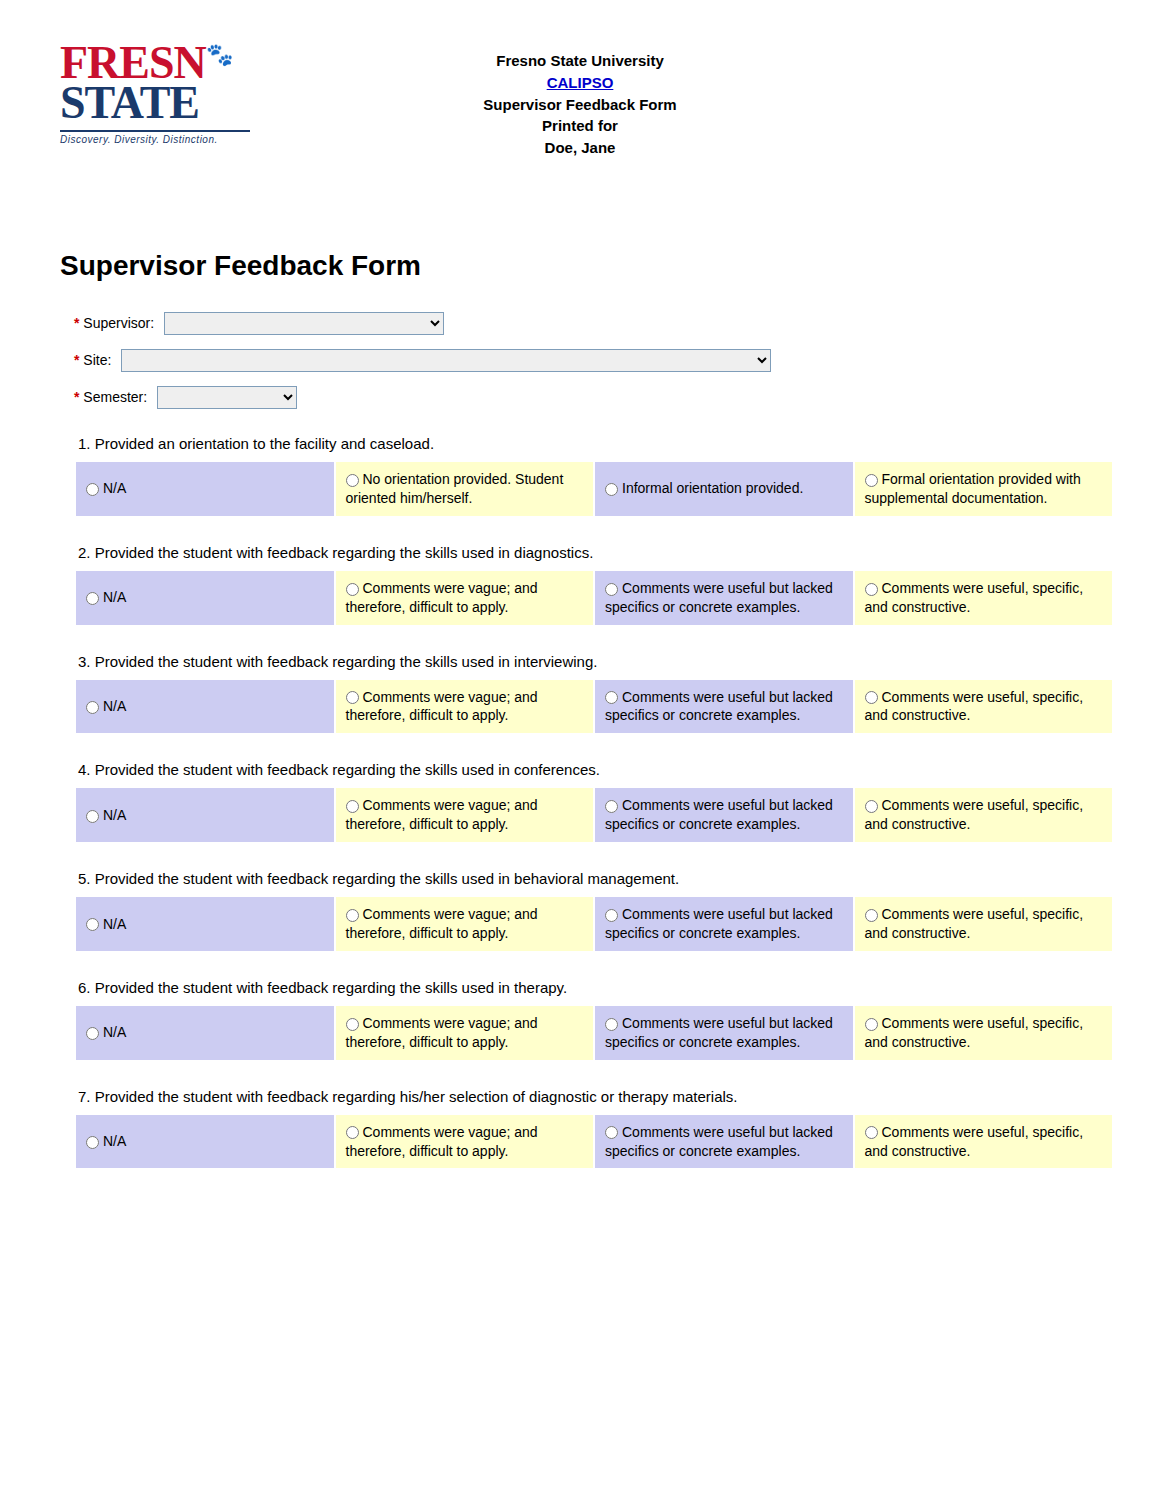FRESN🐾 STATE
Discovery. Diversity. Distinction.
Fresno State University
CALIPSO
Supervisor Feedback Form
Printed for
Doe, Jane
Supervisor Feedback Form
* Supervisor:
* Site:
* Semester:
1. Provided an orientation to the facility and caseload.
| N/A | No orientation provided. Student oriented him/herself. | Informal orientation provided. | Formal orientation provided with supplemental documentation. |
2. Provided the student with feedback regarding the skills used in diagnostics.
| N/A | Comments were vague; and therefore, difficult to apply. | Comments were useful but lacked specifics or concrete examples. | Comments were useful, specific, and constructive. |
3. Provided the student with feedback regarding the skills used in interviewing.
| N/A | Comments were vague; and therefore, difficult to apply. | Comments were useful but lacked specifics or concrete examples. | Comments were useful, specific, and constructive. |
4. Provided the student with feedback regarding the skills used in conferences.
| N/A | Comments were vague; and therefore, difficult to apply. | Comments were useful but lacked specifics or concrete examples. | Comments were useful, specific, and constructive. |
5. Provided the student with feedback regarding the skills used in behavioral management.
| N/A | Comments were vague; and therefore, difficult to apply. | Comments were useful but lacked specifics or concrete examples. | Comments were useful, specific, and constructive. |
6. Provided the student with feedback regarding the skills used in therapy.
| N/A | Comments were vague; and therefore, difficult to apply. | Comments were useful but lacked specifics or concrete examples. | Comments were useful, specific, and constructive. |
7. Provided the student with feedback regarding his/her selection of diagnostic or therapy materials.
| N/A | Comments were vague; and therefore, difficult to apply. | Comments were useful but lacked specifics or concrete examples. | Comments were useful, specific, and constructive. |